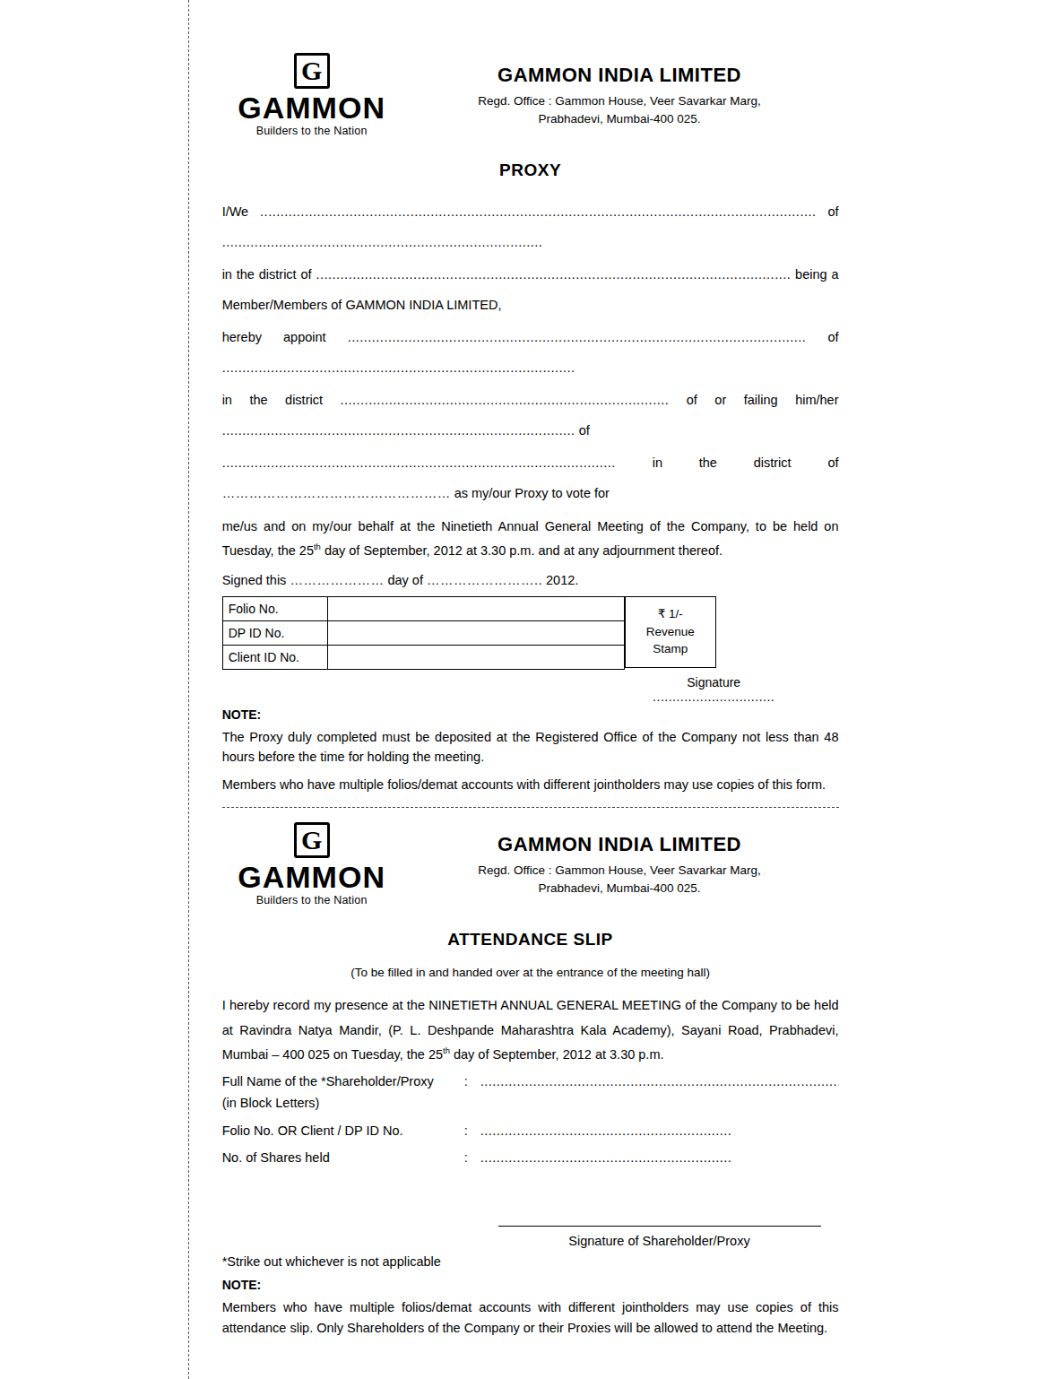G
GAMMON
Builders to the Nation
GAMMON INDIA LIMITED
Regd. Office : Gammon House, Veer Savarkar Marg,
Prabhadevi, Mumbai-400 025.
PROXY
I/We ......................................................................................................................................... of ...............................................................................
in the district of ..................................................................................................................... being a Member/Members of GAMMON INDIA LIMITED,
hereby appoint ................................................................................................................. of .......................................................................................
in the district ................................................................................. of or failing him/her ....................................................................................... of
................................................................................................. in the district of …………………………………………… as my/our Proxy to vote for
me/us and on my/our behalf at the Ninetieth Annual General Meeting of the Company, to be held on Tuesday, the 25th day of September, 2012 at 3.30 p.m. and at any adjournment thereof.
Signed this ………………… day of …………………….. 2012.
| Folio No. | |
| DP ID No. | |
| Client ID No. | |
₹ 1/-
Revenue
Stamp
Signature ...............................
NOTE:
The Proxy duly completed must be deposited at the Registered Office of the Company not less than 48 hours before the time for holding the meeting.
Members who have multiple folios/demat accounts with different jointholders may use copies of this form.
G
GAMMON
Builders to the Nation
GAMMON INDIA LIMITED
Regd. Office : Gammon House, Veer Savarkar Marg,
Prabhadevi, Mumbai-400 025.
ATTENDANCE SLIP
(To be filled in and handed over at the entrance of the meeting hall)
I hereby record my presence at the NINETIETH ANNUAL GENERAL MEETING of the Company to be held at Ravindra Natya Mandir, (P. L. Deshpande Maharashtra Kala Academy), Sayani Road, Prabhadevi, Mumbai – 400 025 on Tuesday, the 25th day of September, 2012 at 3.30 p.m.
Full Name of the *Shareholder/Proxy : .........................................................................................................................................................................................
(in Block Letters)
Folio No. OR Client / DP ID No. : ..............................................................
No. of Shares held : ..............................................................
Signature of Shareholder/Proxy
*Strike out whichever is not applicable
NOTE:
Members who have multiple folios/demat accounts with different jointholders may use copies of this attendance slip. Only Shareholders of the Company or their Proxies will be allowed to attend the Meeting.